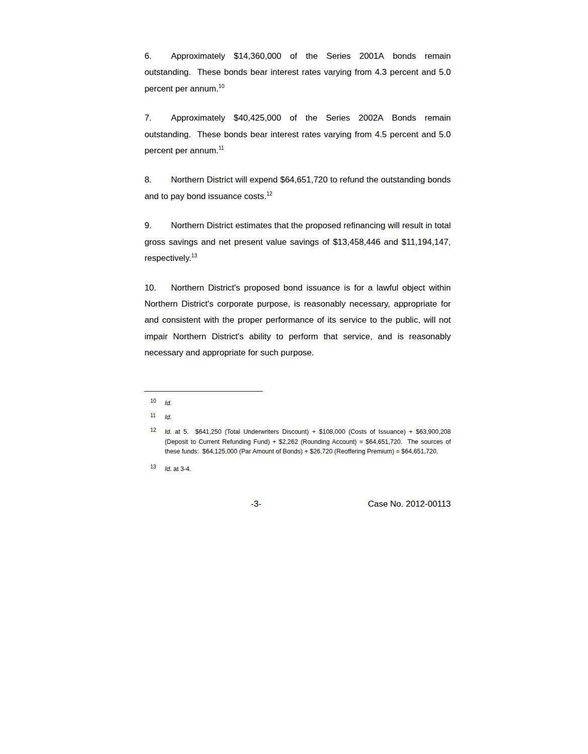6. Approximately $14,360,000 of the Series 2001A bonds remain outstanding. These bonds bear interest rates varying from 4.3 percent and 5.0 percent per annum.10
7. Approximately $40,425,000 of the Series 2002A Bonds remain outstanding. These bonds bear interest rates varying from 4.5 percent and 5.0 percent per annum.11
8. Northern District will expend $64,651,720 to refund the outstanding bonds and to pay bond issuance costs.12
9. Northern District estimates that the proposed refinancing will result in total gross savings and net present value savings of $13,458,446 and $11,194,147, respectively.13
10. Northern District's proposed bond issuance is for a lawful object within Northern District's corporate purpose, is reasonably necessary, appropriate for and consistent with the proper performance of its service to the public, will not impair Northern District's ability to perform that service, and is reasonably necessary and appropriate for such purpose.
10 Id.
11 Id.
12 Id. at 5. $641,250 (Total Underwriters Discount) + $108,000 (Costs of Issuance) + $63,900,208 (Deposit to Current Refunding Fund) + $2,262 (Rounding Account) = $64,651,720. The sources of these funds: $64,125,000 (Par Amount of Bonds) + $26,720 (Reoffering Premium) = $64,651,720.
13 Id. at 3-4.
-3- Case No. 2012-00113